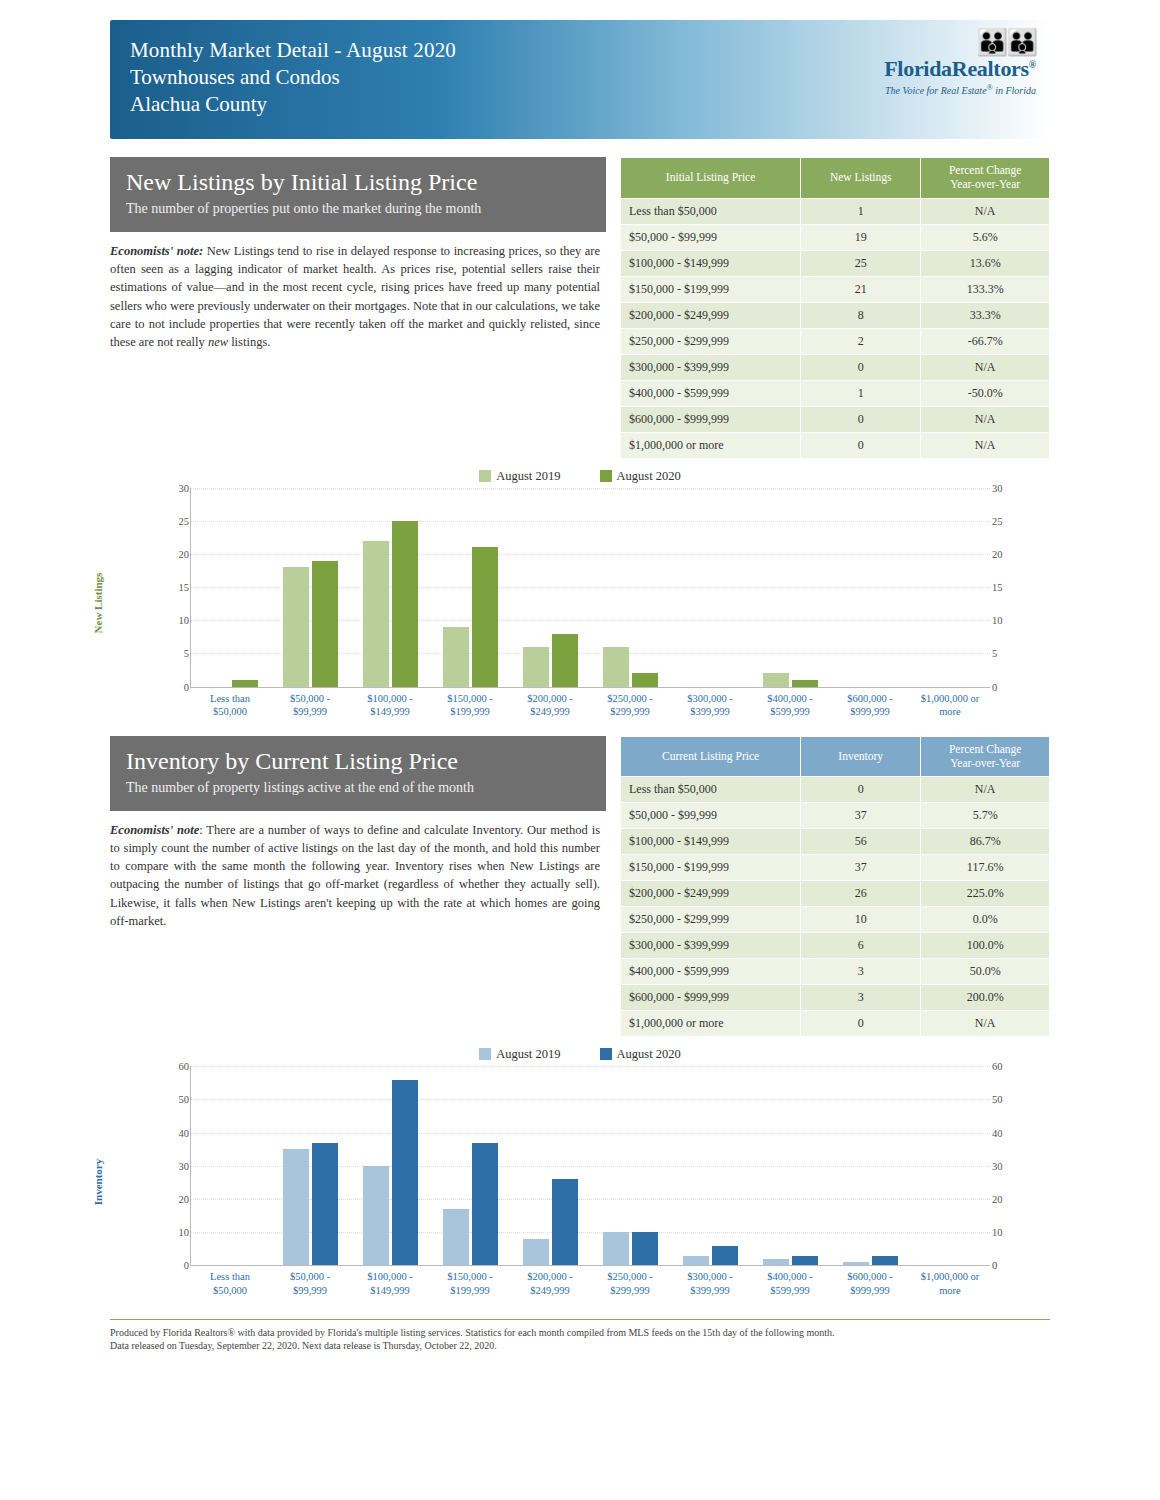Monthly Market Detail - August 2020
Townhouses and Condos
Alachua County
👪👪
FloridaRealtors®
The Voice for Real Estate® in Florida
New Listings by Initial Listing Price
The number of properties put onto the market during the month
Economists' note: New Listings tend to rise in delayed response to increasing prices, so they are often seen as a lagging indicator of market health. As prices rise, potential sellers raise their estimations of value—and in the most recent cycle, rising prices have freed up many potential sellers who were previously underwater on their mortgages. Note that in our calculations, we take care to not include properties that were recently taken off the market and quickly relisted, since these are not really new listings.
| Initial Listing Price | New Listings | Percent Change Year-over-Year |
| --- | --- | --- |
| Less than $50,000 | 1 | N/A |
| $50,000 - $99,999 | 19 | 5.6% |
| $100,000 - $149,999 | 25 | 13.6% |
| $150,000 - $199,999 | 21 | 133.3% |
| $200,000 - $249,999 | 8 | 33.3% |
| $250,000 - $299,999 | 2 | -66.7% |
| $300,000 - $399,999 | 0 | N/A |
| $400,000 - $599,999 | 1 | -50.0% |
| $600,000 - $999,999 | 0 | N/A |
| $1,000,000 or more | 0 | N/A |
August 2019 August 2020
New Listings
30
25
20
15
10
5
0
30
25
20
15
10
5
0
Less than
$50,000
$50,000 -
$99,999
$100,000 -
$149,999
$150,000 -
$199,999
$200,000 -
$249,999
$250,000 -
$299,999
$300,000 -
$399,999
$400,000 -
$599,999
$600,000 -
$999,999
$1,000,000 or
more
Inventory by Current Listing Price
The number of property listings active at the end of the month
Economists' note: There are a number of ways to define and calculate Inventory. Our method is to simply count the number of active listings on the last day of the month, and hold this number to compare with the same month the following year. Inventory rises when New Listings are outpacing the number of listings that go off-market (regardless of whether they actually sell). Likewise, it falls when New Listings aren't keeping up with the rate at which homes are going off-market.
| Current Listing Price | Inventory | Percent Change Year-over-Year |
| --- | --- | --- |
| Less than $50,000 | 0 | N/A |
| $50,000 - $99,999 | 37 | 5.7% |
| $100,000 - $149,999 | 56 | 86.7% |
| $150,000 - $199,999 | 37 | 117.6% |
| $200,000 - $249,999 | 26 | 225.0% |
| $250,000 - $299,999 | 10 | 0.0% |
| $300,000 - $399,999 | 6 | 100.0% |
| $400,000 - $599,999 | 3 | 50.0% |
| $600,000 - $999,999 | 3 | 200.0% |
| $1,000,000 or more | 0 | N/A |
August 2019 August 2020
Inventory
60
50
40
30
20
10
0
60
50
40
30
20
10
0
Less than
$50,000
$50,000 -
$99,999
$100,000 -
$149,999
$150,000 -
$199,999
$200,000 -
$249,999
$250,000 -
$299,999
$300,000 -
$399,999
$400,000 -
$599,999
$600,000 -
$999,999
$1,000,000 or
more
Produced by Florida Realtors® with data provided by Florida's multiple listing services. Statistics for each month compiled from MLS feeds on the 15th day of the following month.
Data released on Tuesday, September 22, 2020. Next data release is Thursday, October 22, 2020.